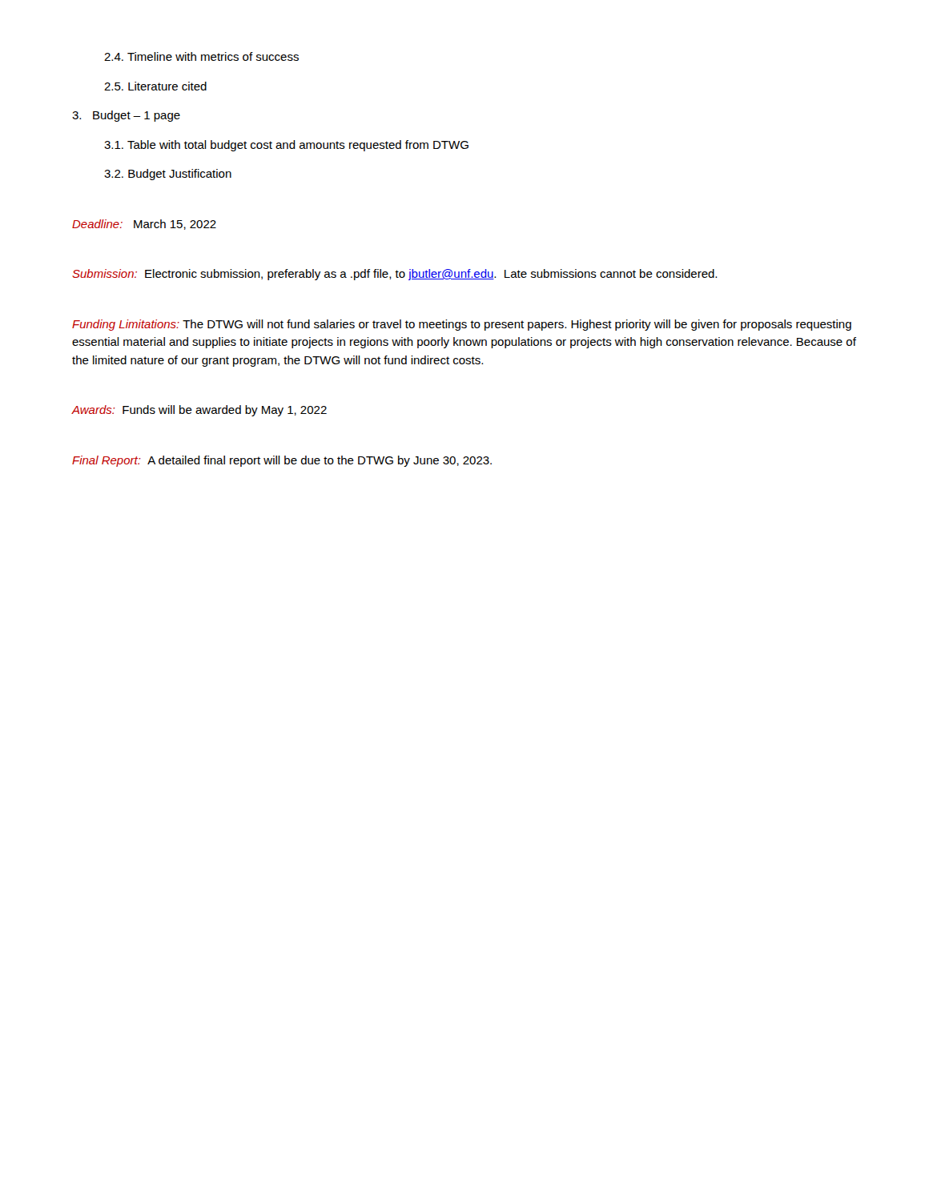2.4. Timeline with metrics of success
2.5. Literature cited
3. Budget – 1 page
3.1. Table with total budget cost and amounts requested from DTWG
3.2. Budget Justification
Deadline: March 15, 2022
Submission: Electronic submission, preferably as a .pdf file, to jbutler@unf.edu. Late submissions cannot be considered.
Funding Limitations: The DTWG will not fund salaries or travel to meetings to present papers. Highest priority will be given for proposals requesting essential material and supplies to initiate projects in regions with poorly known populations or projects with high conservation relevance. Because of the limited nature of our grant program, the DTWG will not fund indirect costs.
Awards: Funds will be awarded by May 1, 2022
Final Report: A detailed final report will be due to the DTWG by June 30, 2023.